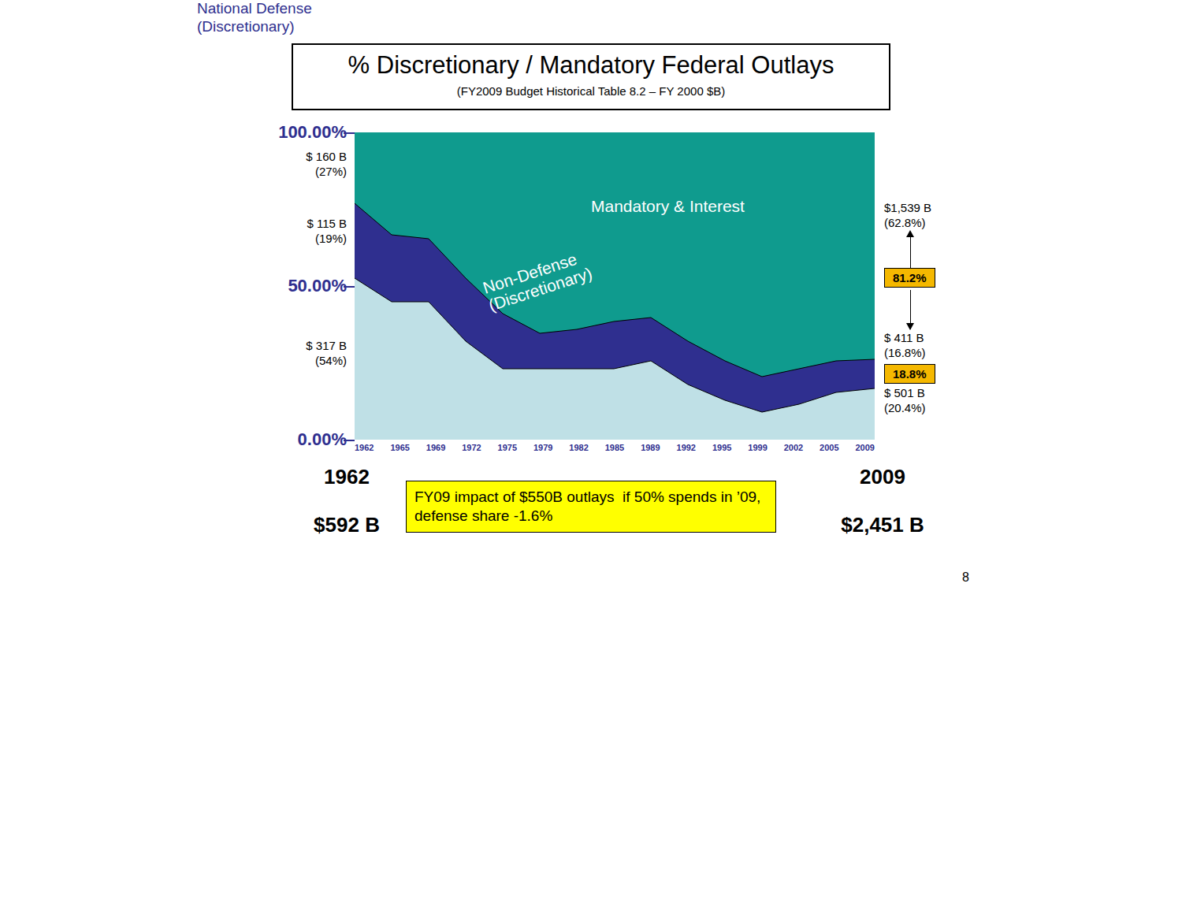% Discretionary / Mandatory Federal Outlays
(FY2009 Budget Historical Table 8.2 – FY 2000 $B)
100.00%
50.00%
0.00%
$ 160 B
(27%)
$ 115 B
(19%)
$ 317 B
(54%)
$1,539 B
(62.8%)
81.2%
$ 411 B
(16.8%)
18.8%
$ 501 B
(20.4%)
Mandatory & Interest
Non-Defense
(Discretionary)
National Defense
(Discretionary)
19621965196919721975 19791982198519891992 19951999200220052009
1962
$592 B
2009
$2,451 B
FY09 impact of $550B outlays if 50% spends in ’09, defense share -1.6%
8